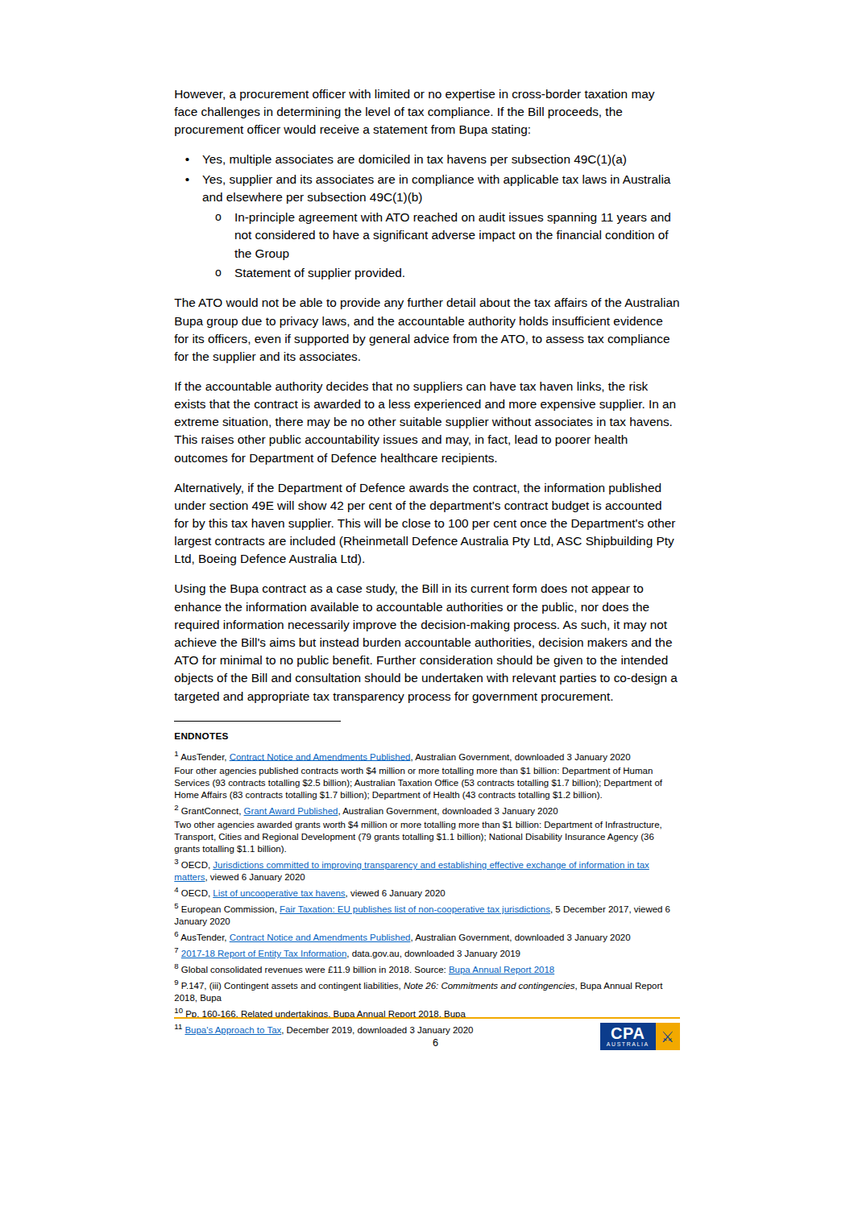However, a procurement officer with limited or no expertise in cross-border taxation may face challenges in determining the level of tax compliance. If the Bill proceeds, the procurement officer would receive a statement from Bupa stating:
Yes, multiple associates are domiciled in tax havens per subsection 49C(1)(a)
Yes, supplier and its associates are in compliance with applicable tax laws in Australia and elsewhere per subsection 49C(1)(b)
In-principle agreement with ATO reached on audit issues spanning 11 years and not considered to have a significant adverse impact on the financial condition of the Group
Statement of supplier provided.
The ATO would not be able to provide any further detail about the tax affairs of the Australian Bupa group due to privacy laws, and the accountable authority holds insufficient evidence for its officers, even if supported by general advice from the ATO, to assess tax compliance for the supplier and its associates.
If the accountable authority decides that no suppliers can have tax haven links, the risk exists that the contract is awarded to a less experienced and more expensive supplier. In an extreme situation, there may be no other suitable supplier without associates in tax havens. This raises other public accountability issues and may, in fact, lead to poorer health outcomes for Department of Defence healthcare recipients.
Alternatively, if the Department of Defence awards the contract, the information published under section 49E will show 42 per cent of the department's contract budget is accounted for by this tax haven supplier. This will be close to 100 per cent once the Department's other largest contracts are included (Rheinmetall Defence Australia Pty Ltd, ASC Shipbuilding Pty Ltd, Boeing Defence Australia Ltd).
Using the Bupa contract as a case study, the Bill in its current form does not appear to enhance the information available to accountable authorities or the public, nor does the required information necessarily improve the decision-making process. As such, it may not achieve the Bill's aims but instead burden accountable authorities, decision makers and the ATO for minimal to no public benefit. Further consideration should be given to the intended objects of the Bill and consultation should be undertaken with relevant parties to co-design a targeted and appropriate tax transparency process for government procurement.
ENDNOTES
1 AusTender, Contract Notice and Amendments Published, Australian Government, downloaded 3 January 2020
Four other agencies published contracts worth $4 million or more totalling more than $1 billion: Department of Human Services (93 contracts totalling $2.5 billion); Australian Taxation Office (53 contracts totalling $1.7 billion); Department of Home Affairs (83 contracts totalling $1.7 billion); Department of Health (43 contracts totalling $1.2 billion).
2 GrantConnect, Grant Award Published, Australian Government, downloaded 3 January 2020
Two other agencies awarded grants worth $4 million or more totalling more than $1 billion: Department of Infrastructure, Transport, Cities and Regional Development (79 grants totalling $1.1 billion); National Disability Insurance Agency (36 grants totalling $1.1 billion).
3 OECD, Jurisdictions committed to improving transparency and establishing effective exchange of information in tax matters, viewed 6 January 2020
4 OECD, List of uncooperative tax havens, viewed 6 January 2020
5 European Commission, Fair Taxation: EU publishes list of non-cooperative tax jurisdictions, 5 December 2017, viewed 6 January 2020
6 AusTender, Contract Notice and Amendments Published, Australian Government, downloaded 3 January 2020
7 2017-18 Report of Entity Tax Information, data.gov.au, downloaded 3 January 2019
8 Global consolidated revenues were £11.9 billion in 2018. Source: Bupa Annual Report 2018
9 P.147, (iii) Contingent assets and contingent liabilities, Note 26: Commitments and contingencies, Bupa Annual Report 2018, Bupa
10 Pp. 160-166, Related undertakings, Bupa Annual Report 2018, Bupa
11 Bupa's Approach to Tax, December 2019, downloaded 3 January 2020
6
CPA
AUSTRALIA
⚔